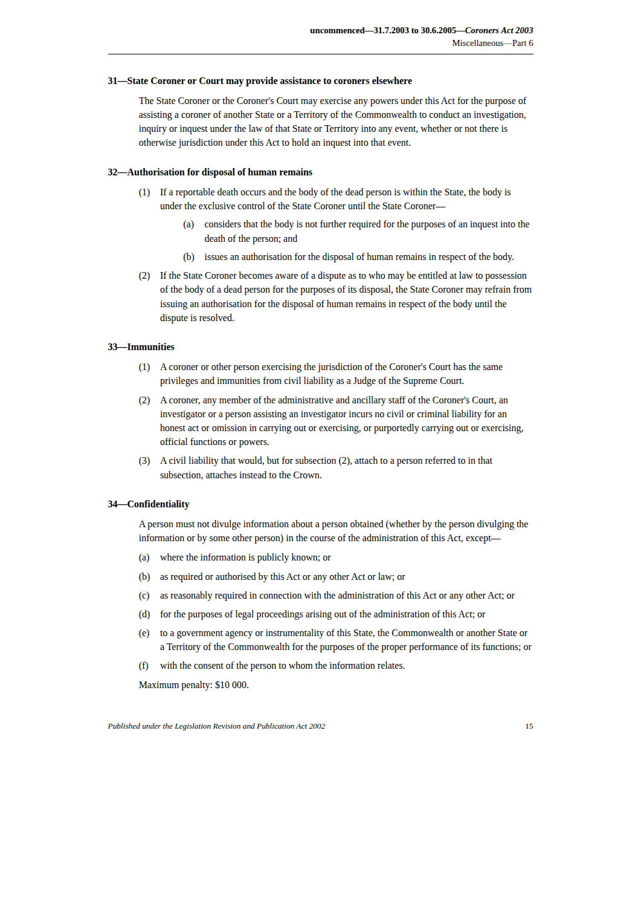uncommenced—31.7.2003 to 30.6.2005—Coroners Act 2003
Miscellaneous—Part 6
31—State Coroner or Court may provide assistance to coroners elsewhere
The State Coroner or the Coroner's Court may exercise any powers under this Act for the purpose of assisting a coroner of another State or a Territory of the Commonwealth to conduct an investigation, inquiry or inquest under the law of that State or Territory into any event, whether or not there is otherwise jurisdiction under this Act to hold an inquest into that event.
32—Authorisation for disposal of human remains
(1) If a reportable death occurs and the body of the dead person is within the State, the body is under the exclusive control of the State Coroner until the State Coroner—
(a) considers that the body is not further required for the purposes of an inquest into the death of the person; and
(b) issues an authorisation for the disposal of human remains in respect of the body.
(2) If the State Coroner becomes aware of a dispute as to who may be entitled at law to possession of the body of a dead person for the purposes of its disposal, the State Coroner may refrain from issuing an authorisation for the disposal of human remains in respect of the body until the dispute is resolved.
33—Immunities
(1) A coroner or other person exercising the jurisdiction of the Coroner's Court has the same privileges and immunities from civil liability as a Judge of the Supreme Court.
(2) A coroner, any member of the administrative and ancillary staff of the Coroner's Court, an investigator or a person assisting an investigator incurs no civil or criminal liability for an honest act or omission in carrying out or exercising, or purportedly carrying out or exercising, official functions or powers.
(3) A civil liability that would, but for subsection (2), attach to a person referred to in that subsection, attaches instead to the Crown.
34—Confidentiality
A person must not divulge information about a person obtained (whether by the person divulging the information or by some other person) in the course of the administration of this Act, except—
(a) where the information is publicly known; or
(b) as required or authorised by this Act or any other Act or law; or
(c) as reasonably required in connection with the administration of this Act or any other Act; or
(d) for the purposes of legal proceedings arising out of the administration of this Act; or
(e) to a government agency or instrumentality of this State, the Commonwealth or another State or a Territory of the Commonwealth for the purposes of the proper performance of its functions; or
(f) with the consent of the person to whom the information relates.
Maximum penalty: $10 000.
Published under the Legislation Revision and Publication Act 2002 15